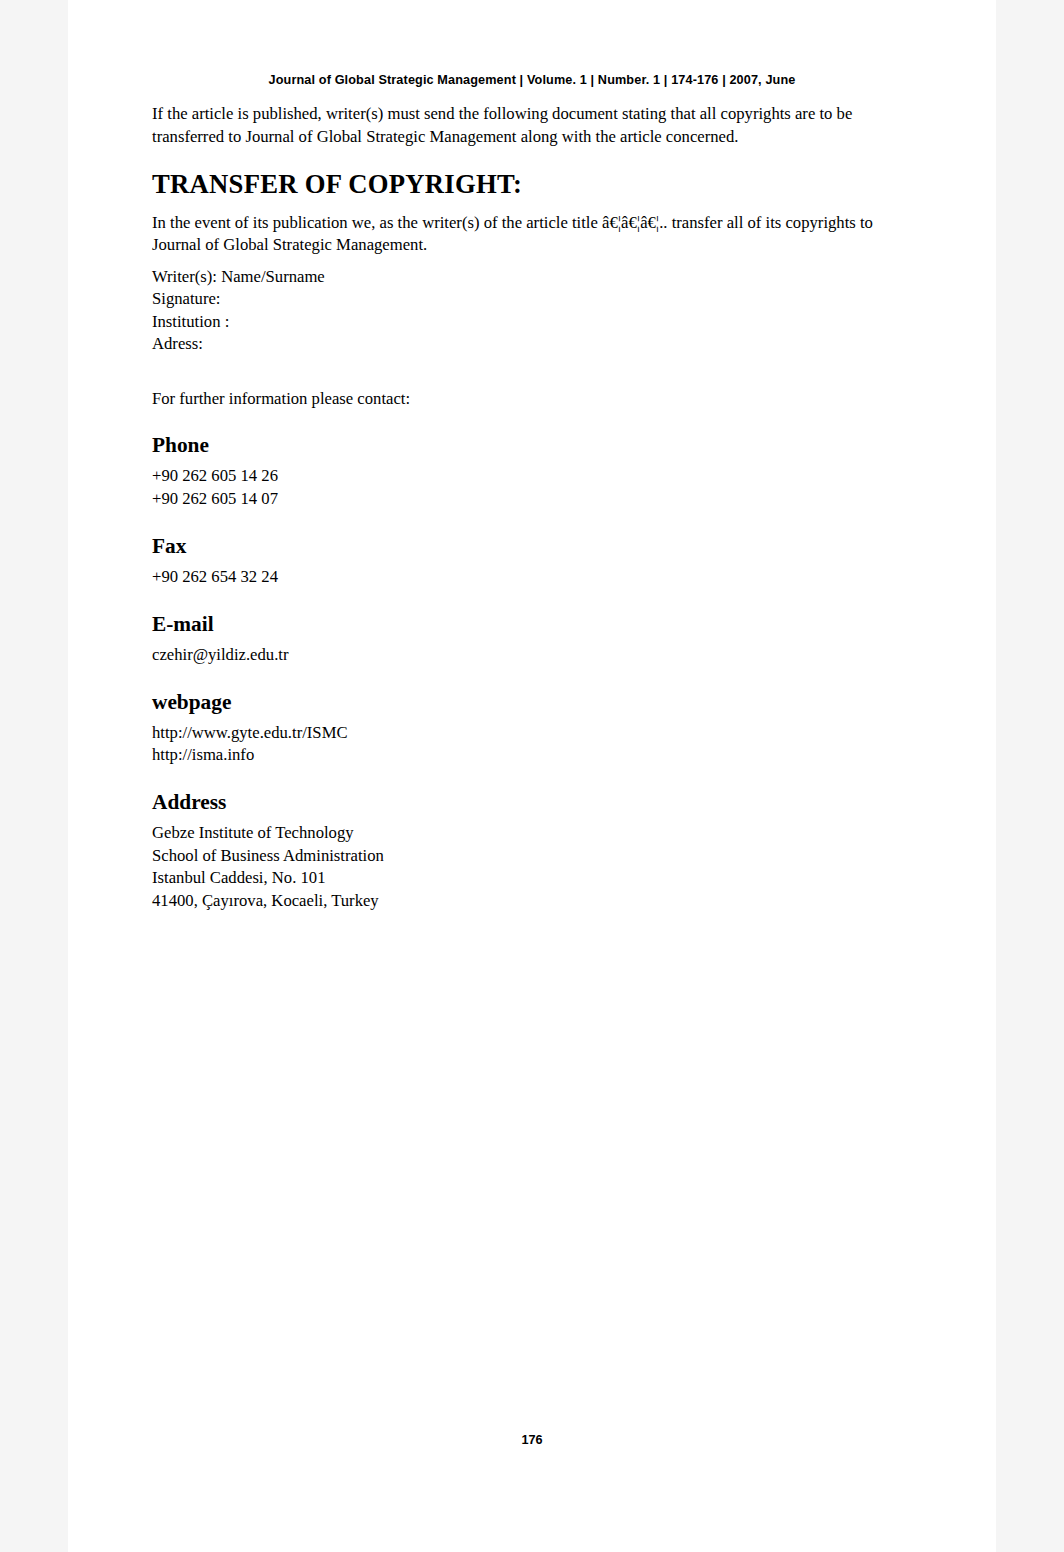Journal of Global Strategic Management | Volume. 1 | Number. 1 | 174-176 | 2007, June
If the article is published, writer(s) must send the following document stating that all copyrights are to be transferred to Journal of Global Strategic Management along with the article concerned.
TRANSFER OF COPYRIGHT:
In the event of its publication we, as the writer(s) of the article title â€¦â€¦â€¦.. transfer all of its copyrights to Journal of Global Strategic Management.
Writer(s): Name/Surname
Signature:
Institution :
Adress:
For further information please contact:
Phone
+90 262 605 14 26
+90 262 605 14 07
Fax
+90 262 654 32 24
E-mail
czehir@yildiz.edu.tr
webpage
http://www.gyte.edu.tr/ISMC
http://isma.info
Address
Gebze Institute of Technology
School of Business Administration
Istanbul Caddesi, No. 101
41400, Çayırova, Kocaeli, Turkey
176